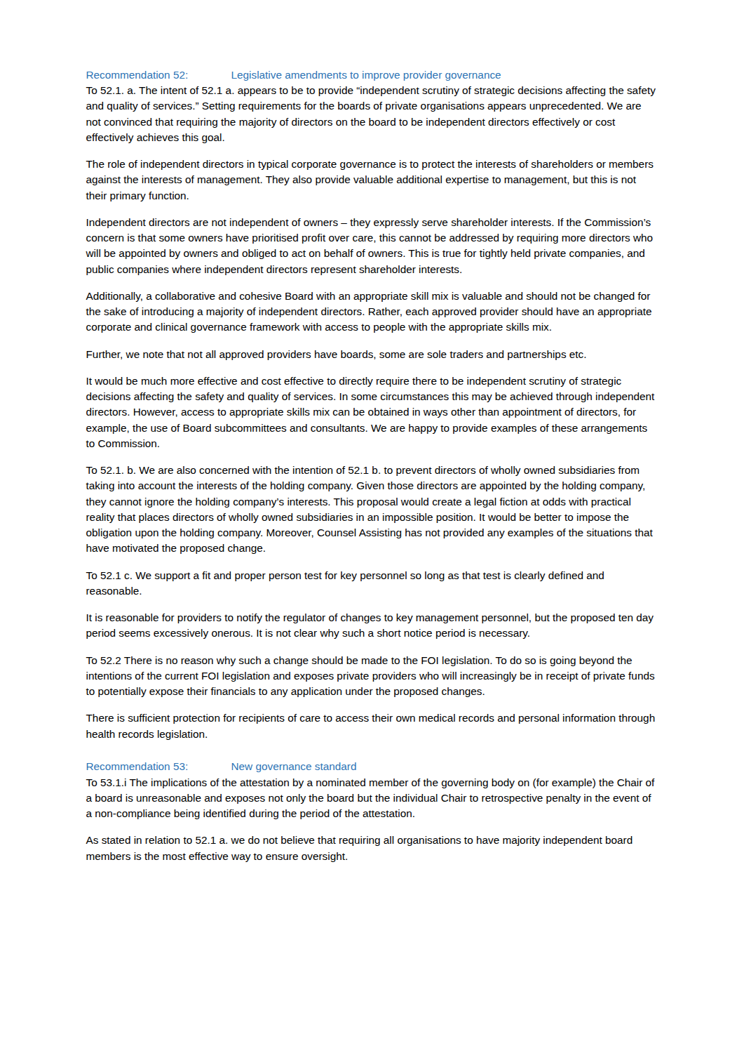Recommendation 52: Legislative amendments to improve provider governance
To 52.1. a. The intent of 52.1 a. appears to be to provide “independent scrutiny of strategic decisions affecting the safety and quality of services.” Setting requirements for the boards of private organisations appears unprecedented. We are not convinced that requiring the majority of directors on the board to be independent directors effectively or cost effectively achieves this goal.
The role of independent directors in typical corporate governance is to protect the interests of shareholders or members against the interests of management. They also provide valuable additional expertise to management, but this is not their primary function.
Independent directors are not independent of owners – they expressly serve shareholder interests. If the Commission’s concern is that some owners have prioritised profit over care, this cannot be addressed by requiring more directors who will be appointed by owners and obliged to act on behalf of owners. This is true for tightly held private companies, and public companies where independent directors represent shareholder interests.
Additionally, a collaborative and cohesive Board with an appropriate skill mix is valuable and should not be changed for the sake of introducing a majority of independent directors. Rather, each approved provider should have an appropriate corporate and clinical governance framework with access to people with the appropriate skills mix.
Further, we note that not all approved providers have boards, some are sole traders and partnerships etc.
It would be much more effective and cost effective to directly require there to be independent scrutiny of strategic decisions affecting the safety and quality of services. In some circumstances this may be achieved through independent directors. However, access to appropriate skills mix can be obtained in ways other than appointment of directors, for example, the use of Board subcommittees and consultants. We are happy to provide examples of these arrangements to Commission.
To 52.1. b. We are also concerned with the intention of 52.1 b. to prevent directors of wholly owned subsidiaries from taking into account the interests of the holding company. Given those directors are appointed by the holding company, they cannot ignore the holding company’s interests. This proposal would create a legal fiction at odds with practical reality that places directors of wholly owned subsidiaries in an impossible position. It would be better to impose the obligation upon the holding company. Moreover, Counsel Assisting has not provided any examples of the situations that have motivated the proposed change.
To 52.1 c. We support a fit and proper person test for key personnel so long as that test is clearly defined and reasonable.
It is reasonable for providers to notify the regulator of changes to key management personnel, but the proposed ten day period seems excessively onerous. It is not clear why such a short notice period is necessary.
To 52.2 There is no reason why such a change should be made to the FOI legislation. To do so is going beyond the intentions of the current FOI legislation and exposes private providers who will increasingly be in receipt of private funds to potentially expose their financials to any application under the proposed changes.
There is sufficient protection for recipients of care to access their own medical records and personal information through health records legislation.
Recommendation 53: New governance standard
To 53.1.i The implications of the attestation by a nominated member of the governing body on (for example) the Chair of a board is unreasonable and exposes not only the board but the individual Chair to retrospective penalty in the event of a non-compliance being identified during the period of the attestation.
As stated in relation to 52.1 a. we do not believe that requiring all organisations to have majority independent board members is the most effective way to ensure oversight.